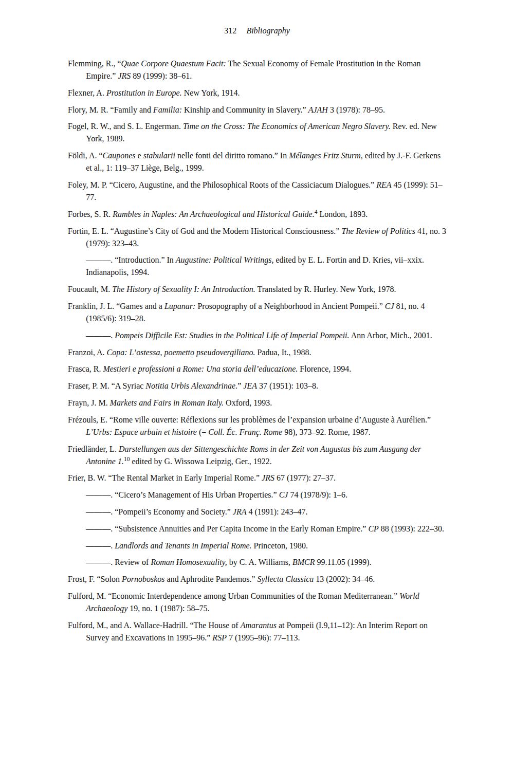312 Bibliography
Flemming, R., “Quae Corpore Quaestum Facit: The Sexual Economy of Female Prostitution in the Roman Empire.” JRS 89 (1999): 38–61.
Flexner, A. Prostitution in Europe. New York, 1914.
Flory, M. R. “Family and Familia: Kinship and Community in Slavery.” AJAH 3 (1978): 78–95.
Fogel, R. W., and S. L. Engerman. Time on the Cross: The Economics of American Negro Slavery. Rev. ed. New York, 1989.
Földi, A. “Caupones e stabularii nelle fonti del diritto romano.” In Mélanges Fritz Sturm, edited by J.-F. Gerkens et al., 1: 119–37 Liège, Belg., 1999.
Foley, M. P. “Cicero, Augustine, and the Philosophical Roots of the Cassiciacum Dialogues.” REA 45 (1999): 51–77.
Forbes, S. R. Rambles in Naples: An Archaeological and Historical Guide.4 London, 1893.
Fortin, E. L. “Augustine’s City of God and the Modern Historical Consciousness.” The Review of Politics 41, no. 3 (1979): 323–43.
———. “Introduction.” In Augustine: Political Writings, edited by E. L. Fortin and D. Kries, vii–xxix. Indianapolis, 1994.
Foucault, M. The History of Sexuality I: An Introduction. Translated by R. Hurley. New York, 1978.
Franklin, J. L. “Games and a Lupanar: Prosopography of a Neighborhood in Ancient Pompeii.” CJ 81, no. 4 (1985/6): 319–28.
———. Pompeis Difficile Est: Studies in the Political Life of Imperial Pompeii. Ann Arbor, Mich., 2001.
Franzoi, A. Copa: L’ostessa, poemetto pseudovergiliano. Padua, It., 1988.
Frasca, R. Mestieri e professioni a Rome: Una storia dell’educazione. Florence, 1994.
Fraser, P. M. “A Syriac Notitia Urbis Alexandrinae.” JEA 37 (1951): 103–8.
Frayn, J. M. Markets and Fairs in Roman Italy. Oxford, 1993.
Frézouls, E. “Rome ville ouverte: Réflexions sur les problèmes de l’expansion urbaine d’Auguste à Aurélien.” L’Urbs: Espace urbain et histoire (= Coll. Éc. Franç. Rome 98), 373–92. Rome, 1987.
Friedländer, L. Darstellungen aus der Sittengeschichte Roms in der Zeit von Augustus bis zum Ausgang der Antonine 1.10 edited by G. Wissowa Leipzig, Ger., 1922.
Frier, B. W. “The Rental Market in Early Imperial Rome.” JRS 67 (1977): 27–37.
———. “Cicero’s Management of His Urban Properties.” CJ 74 (1978/9): 1–6.
———. “Pompeii’s Economy and Society.” JRA 4 (1991): 243–47.
———. “Subsistence Annuities and Per Capita Income in the Early Roman Empire.” CP 88 (1993): 222–30.
———. Landlords and Tenants in Imperial Rome. Princeton, 1980.
———. Review of Roman Homosexuality, by C. A. Williams, BMCR 99.11.05 (1999).
Frost, F. “Solon Pornoboskos and Aphrodite Pandemos.” Syllecta Classica 13 (2002): 34–46.
Fulford, M. “Economic Interdependence among Urban Communities of the Roman Mediterranean.” World Archaeology 19, no. 1 (1987): 58–75.
Fulford, M., and A. Wallace-Hadrill. “The House of Amarantus at Pompeii (I.9,11–12): An Interim Report on Survey and Excavations in 1995–96.” RSP 7 (1995–96): 77–113.